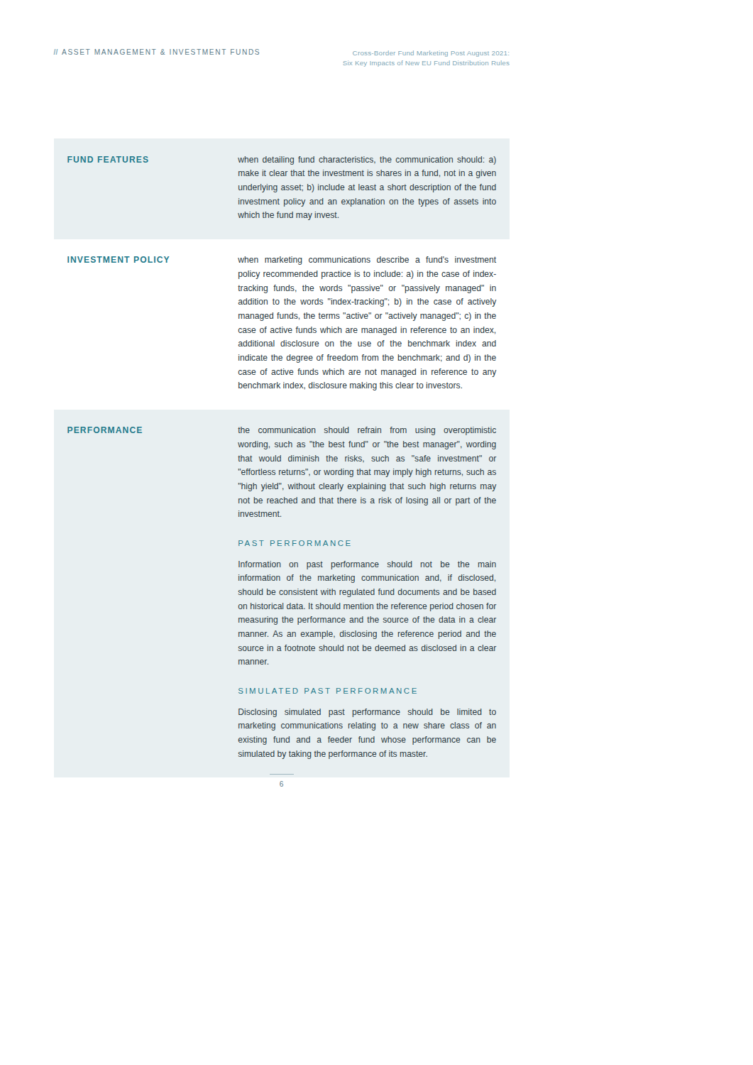// ASSET MANAGEMENT & INVESTMENT FUNDS
Cross-Border Fund Marketing Post August 2021:
Six Key Impacts of New EU Fund Distribution Rules
| Fund features | when detailing fund characteristics, the communication should: a) make it clear that the investment is shares in a fund, not in a given underlying asset; b) include at least a short description of the fund investment policy and an explanation on the types of assets into which the fund may invest. |
| Investment policy | when marketing communications describe a fund's investment policy recommended practice is to include: a) in the case of index-tracking funds, the words "passive" or "passively managed" in addition to the words "index-tracking"; b) in the case of actively managed funds, the terms "active" or "actively managed"; c) in the case of active funds which are managed in reference to an index, additional disclosure on the use of the benchmark index and indicate the degree of freedom from the benchmark; and d) in the case of active funds which are not managed in reference to any benchmark index, disclosure making this clear to investors. |
| Performance | the communication should refrain from using overoptimistic wording, such as "the best fund" or "the best manager", wording that would diminish the risks, such as "safe investment" or "effortless returns", or wording that may imply high returns, such as "high yield", without clearly explaining that such high returns may not be reached and that there is a risk of losing all or part of the investment. Past performance Information on past performance should not be the main information of the marketing communication and, if disclosed, should be consistent with regulated fund documents and be based on historical data. It should mention the reference period chosen for measuring the performance and the source of the data in a clear manner. As an example, disclosing the reference period and the source in a footnote should not be deemed as disclosed in a clear manner. Simulated past performance Disclosing simulated past performance should be limited to marketing communications relating to a new share class of an existing fund and a feeder fund whose performance can be simulated by taking the performance of its master. |
6